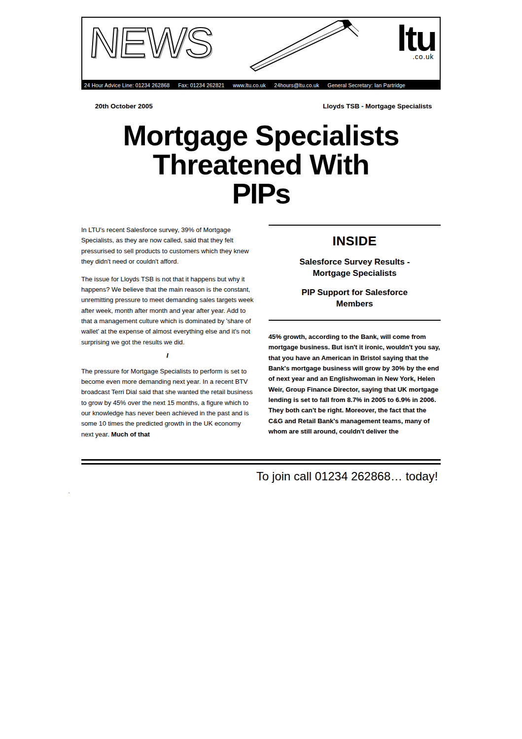NEWS
ltu
.co.uk
24 Hour Advice Line: 01234 262868 Fax: 01234 262821 www.ltu.co.uk 24hours@ltu.co.uk General Secretary: Ian Partridge
20th October 2005
Lloyds TSB - Mortgage Specialists
Mortgage Specialists
Threatened With
PIPs
In LTU's recent Salesforce survey, 39% of Mortgage Specialists, as they are now called, said that they felt pressurised to sell products to customers which they knew they didn't need or couldn't afford.
The issue for Lloyds TSB is not that it happens but why it happens? We believe that the main reason is the constant, unremitting pressure to meet demanding sales targets week after week, month after month and year after year. Add to that a management culture which is dominated by 'share of wallet' at the expense of almost everything else and it's not surprising we got the results we did.
I
The pressure for Mortgage Specialists to perform is set to become even more demanding next year. In a recent BTV broadcast Terri Dial said that she wanted the retail business to grow by 45% over the next 15 months, a figure which to our knowledge has never been achieved in the past and is some 10 times the predicted growth in the UK economy next year. Much of that
INSIDE
Salesforce Survey Results -
Mortgage Specialists
PIP Support for Salesforce
Members
45% growth, according to the Bank, will come from mortgage business. But isn't it ironic, wouldn't you say, that you have an American in Bristol saying that the Bank's mortgage business will grow by 30% by the end of next year and an Englishwoman in New York, Helen Weir, Group Finance Director, saying that UK mortgage lending is set to fall from 8.7% in 2005 to 6.9% in 2006. They both can't be right. Moreover, the fact that the C&G and Retail Bank's management teams, many of whom are still around, couldn't deliver the
To join call 01234 262868… today!
.